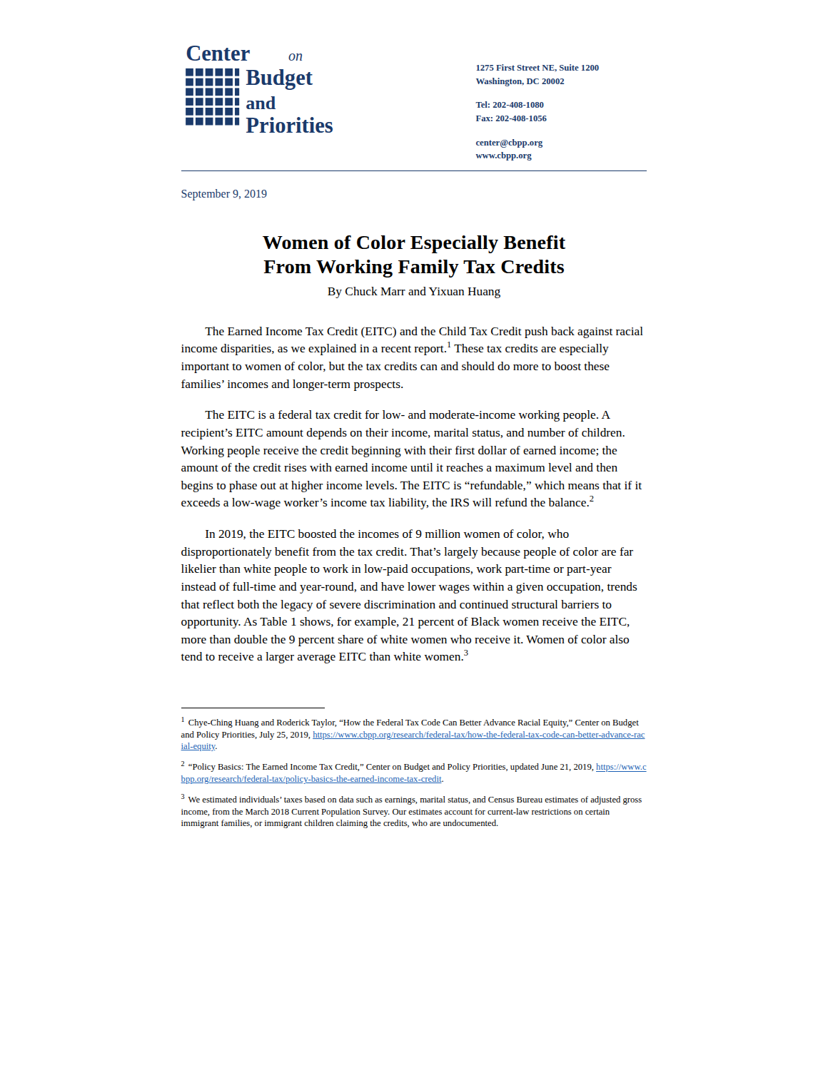Center on Budget and Priorities
1275 First Street NE, Suite 1200
Washington, DC 20002
Tel: 202-408-1080
Fax: 202-408-1056
center@cbpp.org
www.cbpp.org
September 9, 2019
Women of Color Especially Benefit
From Working Family Tax Credits
By Chuck Marr and Yixuan Huang
The Earned Income Tax Credit (EITC) and the Child Tax Credit push back against racial income disparities, as we explained in a recent report.1 These tax credits are especially important to women of color, but the tax credits can and should do more to boost these families’ incomes and longer-term prospects.
The EITC is a federal tax credit for low- and moderate-income working people. A recipient’s EITC amount depends on their income, marital status, and number of children. Working people receive the credit beginning with their first dollar of earned income; the amount of the credit rises with earned income until it reaches a maximum level and then begins to phase out at higher income levels. The EITC is “refundable,” which means that if it exceeds a low-wage worker’s income tax liability, the IRS will refund the balance.2
In 2019, the EITC boosted the incomes of 9 million women of color, who disproportionately benefit from the tax credit. That’s largely because people of color are far likelier than white people to work in low-paid occupations, work part-time or part-year instead of full-time and year-round, and have lower wages within a given occupation, trends that reflect both the legacy of severe discrimination and continued structural barriers to opportunity. As Table 1 shows, for example, 21 percent of Black women receive the EITC, more than double the 9 percent share of white women who receive it. Women of color also tend to receive a larger average EITC than white women.3
1 Chye-Ching Huang and Roderick Taylor, “How the Federal Tax Code Can Better Advance Racial Equity,” Center on Budget and Policy Priorities, July 25, 2019, https://www.cbpp.org/research/federal-tax/how-the-federal-tax-code-can-better-advance-racial-equity.
2 “Policy Basics: The Earned Income Tax Credit,” Center on Budget and Policy Priorities, updated June 21, 2019, https://www.cbpp.org/research/federal-tax/policy-basics-the-earned-income-tax-credit.
3 We estimated individuals’ taxes based on data such as earnings, marital status, and Census Bureau estimates of adjusted gross income, from the March 2018 Current Population Survey. Our estimates account for current-law restrictions on certain immigrant families, or immigrant children claiming the credits, who are undocumented.